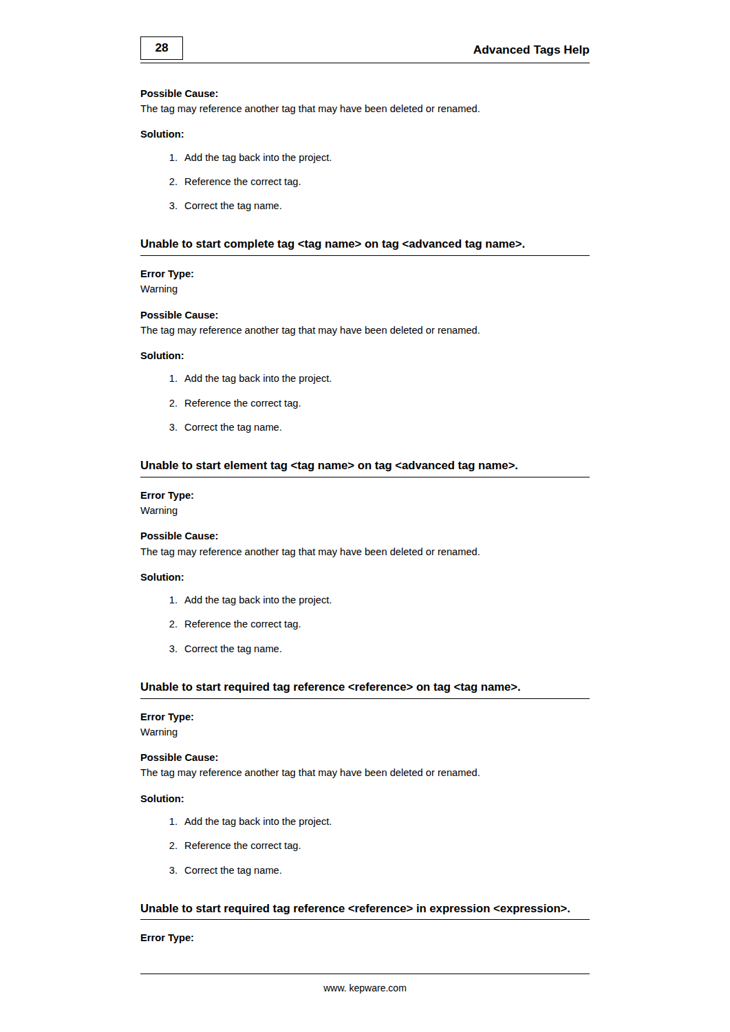28
Advanced Tags Help
Possible Cause:
The tag may reference another tag that may have been deleted or renamed.
Solution:
Add the tag back into the project.
Reference the correct tag.
Correct the tag name.
Unable to start complete tag <tag name> on tag <advanced tag name>.
Error Type:
Warning
Possible Cause:
The tag may reference another tag that may have been deleted or renamed.
Solution:
Add the tag back into the project.
Reference the correct tag.
Correct the tag name.
Unable to start element tag <tag name> on tag <advanced tag name>.
Error Type:
Warning
Possible Cause:
The tag may reference another tag that may have been deleted or renamed.
Solution:
Add the tag back into the project.
Reference the correct tag.
Correct the tag name.
Unable to start required tag reference <reference> on tag <tag name>.
Error Type:
Warning
Possible Cause:
The tag may reference another tag that may have been deleted or renamed.
Solution:
Add the tag back into the project.
Reference the correct tag.
Correct the tag name.
Unable to start required tag reference <reference> in expression <expression>.
Error Type:
www. kepware.com